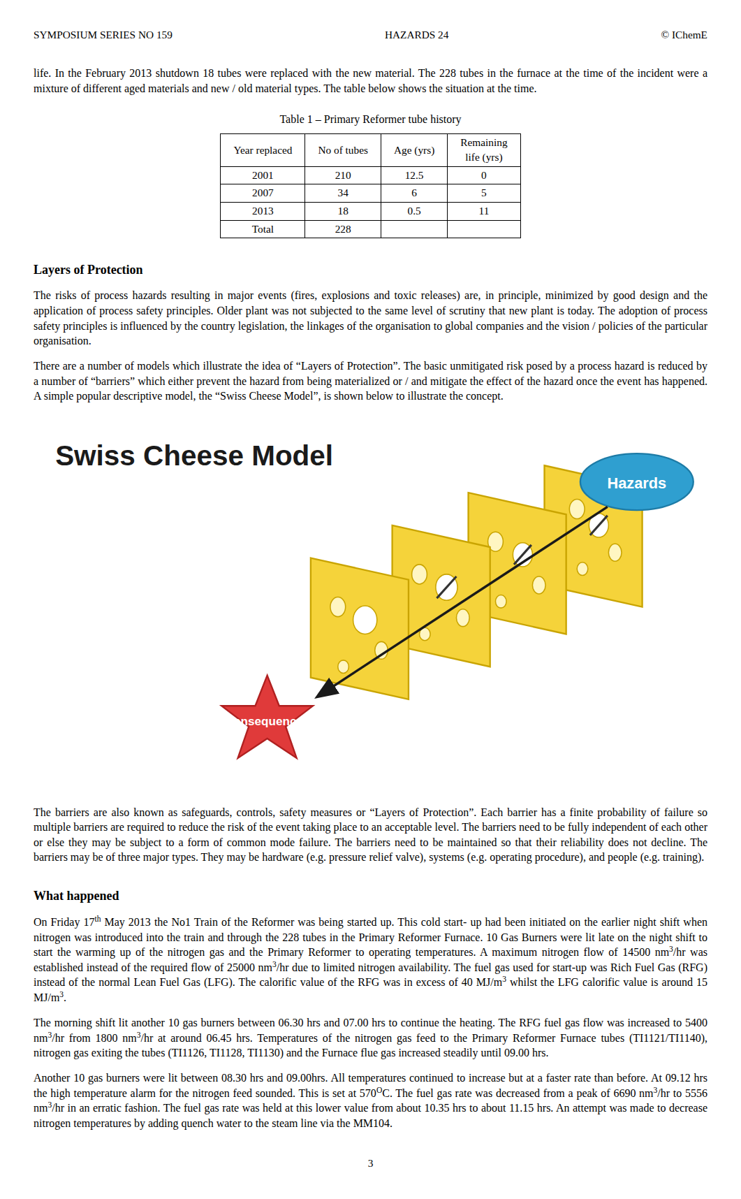SYMPOSIUM SERIES NO 159
HAZARDS 24
© IChemE
life. In the February 2013 shutdown 18 tubes were replaced with the new material. The 228 tubes in the furnace at the time of the incident were a mixture of different aged materials and new / old material types. The table below shows the situation at the time.
Table 1 – Primary Reformer tube history
| Year replaced | No of tubes | Age (yrs) | Remaining life (yrs) |
| --- | --- | --- | --- |
| 2001 | 210 | 12.5 | 0 |
| 2007 | 34 | 6 | 5 |
| 2013 | 18 | 0.5 | 11 |
| Total | 228 | | |
Layers of Protection
The risks of process hazards resulting in major events (fires, explosions and toxic releases) are, in principle, minimized by good design and the application of process safety principles. Older plant was not subjected to the same level of scrutiny that new plant is today. The adoption of process safety principles is influenced by the country legislation, the linkages of the organisation to global companies and the vision / policies of the particular organisation.
There are a number of models which illustrate the idea of “Layers of Protection”. The basic unmitigated risk posed by a process hazard is reduced by a number of “barriers” which either prevent the hazard from being materialized or / and mitigate the effect of the hazard once the event has happened. A simple popular descriptive model, the “Swiss Cheese Model”, is shown below to illustrate the concept.
Swiss Cheese Model Four yellow cheese slices with holes are arranged in perspective. An arrow starts at a blue ellipse labelled "Hazards" at the upper right, passes through aligned holes in the slices, and ends at a red star labelled "Consequences" at the lower left. Swiss Cheese Model Hazards Consequences
The barriers are also known as safeguards, controls, safety measures or “Layers of Protection”. Each barrier has a finite probability of failure so multiple barriers are required to reduce the risk of the event taking place to an acceptable level. The barriers need to be fully independent of each other or else they may be subject to a form of common mode failure. The barriers need to be maintained so that their reliability does not decline. The barriers may be of three major types. They may be hardware (e.g. pressure relief valve), systems (e.g. operating procedure), and people (e.g. training).
What happened
On Friday 17th May 2013 the No1 Train of the Reformer was being started up. This cold start- up had been initiated on the earlier night shift when nitrogen was introduced into the train and through the 228 tubes in the Primary Reformer Furnace. 10 Gas Burners were lit late on the night shift to start the warming up of the nitrogen gas and the Primary Reformer to operating temperatures. A maximum nitrogen flow of 14500 nm3/hr was established instead of the required flow of 25000 nm3/hr due to limited nitrogen availability. The fuel gas used for start-up was Rich Fuel Gas (RFG) instead of the normal Lean Fuel Gas (LFG). The calorific value of the RFG was in excess of 40 MJ/m3 whilst the LFG calorific value is around 15 MJ/m3.
The morning shift lit another 10 gas burners between 06.30 hrs and 07.00 hrs to continue the heating. The RFG fuel gas flow was increased to 5400 nm3/hr from 1800 nm3/hr at around 06.45 hrs. Temperatures of the nitrogen gas feed to the Primary Reformer Furnace tubes (TI1121/TI1140), nitrogen gas exiting the tubes (TI1126, TI1128, TI1130) and the Furnace flue gas increased steadily until 09.00 hrs.
Another 10 gas burners were lit between 08.30 hrs and 09.00hrs. All temperatures continued to increase but at a faster rate than before. At 09.12 hrs the high temperature alarm for the nitrogen feed sounded. This is set at 570OC. The fuel gas rate was decreased from a peak of 6690 nm3/hr to 5556 nm3/hr in an erratic fashion. The fuel gas rate was held at this lower value from about 10.35 hrs to about 11.15 hrs. An attempt was made to decrease nitrogen temperatures by adding quench water to the steam line via the MM104.
3